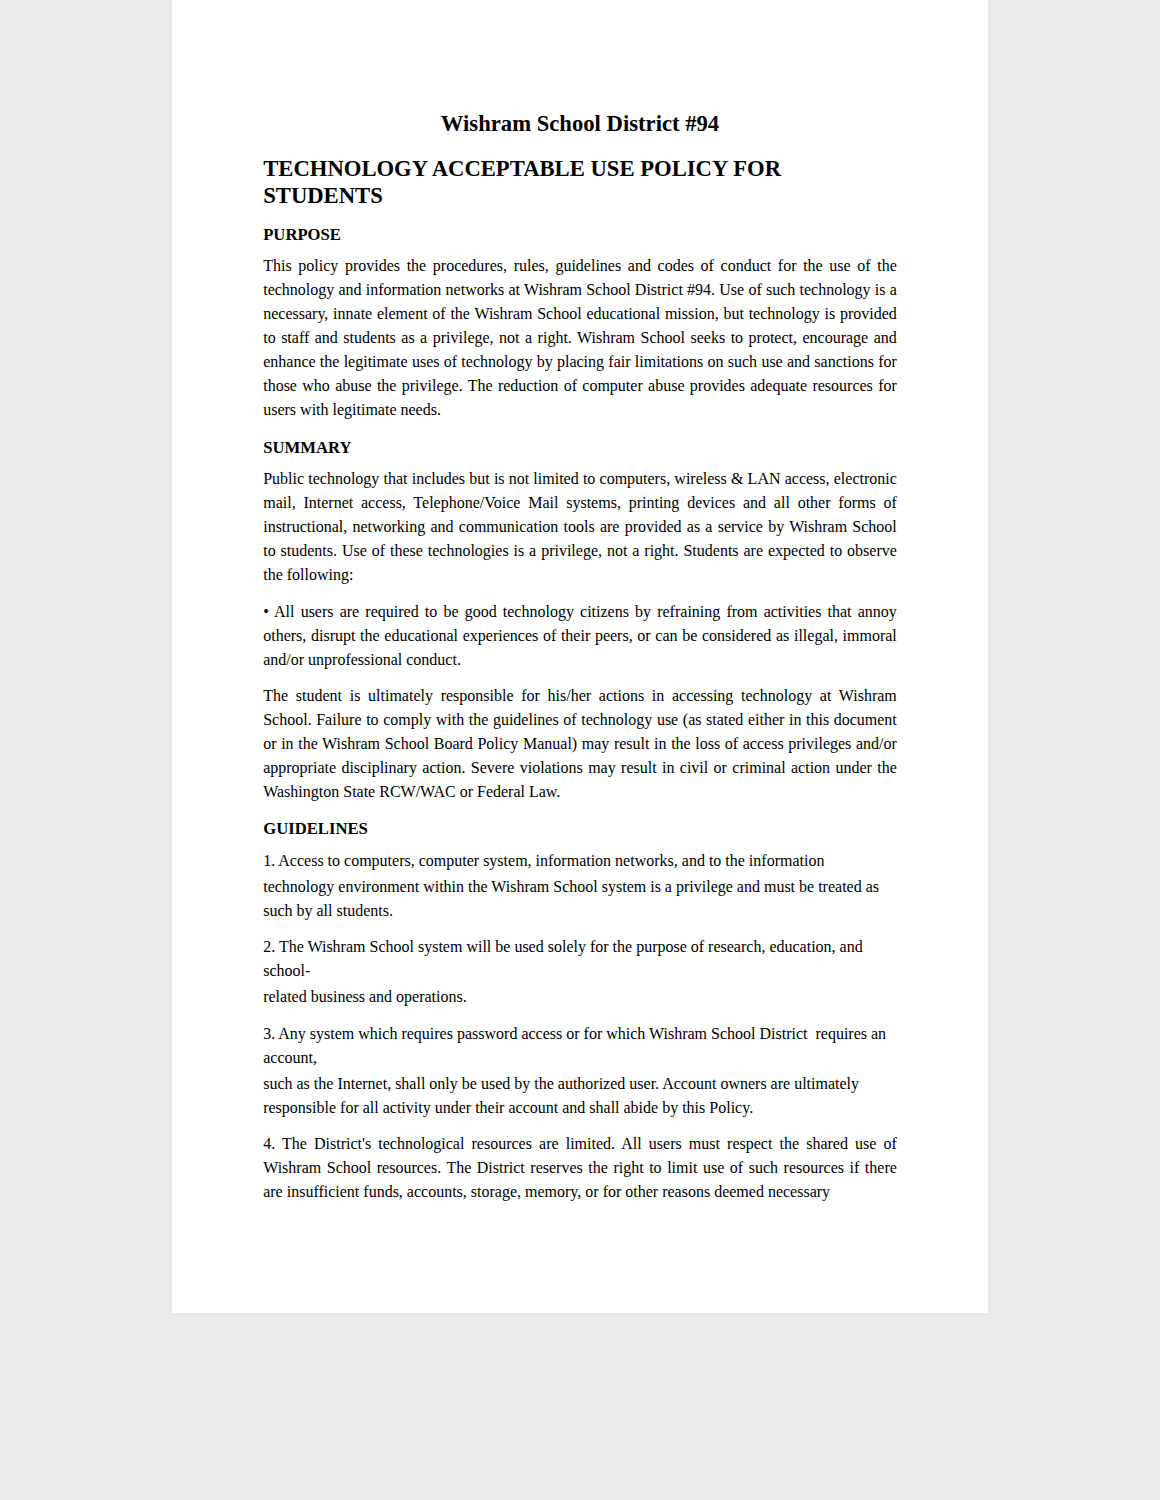Wishram School District #94
TECHNOLOGY ACCEPTABLE USE POLICY FOR STUDENTS
PURPOSE
This policy provides the procedures, rules, guidelines and codes of conduct for the use of the technology and information networks at Wishram School District #94. Use of such technology is a necessary, innate element of the Wishram School educational mission, but technology is provided to staff and students as a privilege, not a right. Wishram School seeks to protect, encourage and enhance the legitimate uses of technology by placing fair limitations on such use and sanctions for those who abuse the privilege. The reduction of computer abuse provides adequate resources for users with legitimate needs.
SUMMARY
Public technology that includes but is not limited to computers, wireless & LAN access, electronic mail, Internet access, Telephone/Voice Mail systems, printing devices and all other forms of instructional, networking and communication tools are provided as a service by Wishram School to students. Use of these technologies is a privilege, not a right. Students are expected to observe the following:
• All users are required to be good technology citizens by refraining from activities that annoy others, disrupt the educational experiences of their peers, or can be considered as illegal, immoral and/or unprofessional conduct.
The student is ultimately responsible for his/her actions in accessing technology at Wishram School. Failure to comply with the guidelines of technology use (as stated either in this document or in the Wishram School Board Policy Manual) may result in the loss of access privileges and/or appropriate disciplinary action. Severe violations may result in civil or criminal action under the Washington State RCW/WAC or Federal Law.
GUIDELINES
1. Access to computers, computer system, information networks, and to the information
technology environment within the Wishram School system is a privilege and must be treated as such by all students.
2. The Wishram School system will be used solely for the purpose of research, education, and school-
related business and operations.
3. Any system which requires password access or for which Wishram School District requires an account,
such as the Internet, shall only be used by the authorized user. Account owners are ultimately responsible for all activity under their account and shall abide by this Policy.
4. The District's technological resources are limited. All users must respect the shared use of Wishram School resources. The District reserves the right to limit use of such resources if there are insufficient funds, accounts, storage, memory, or for other reasons deemed necessary